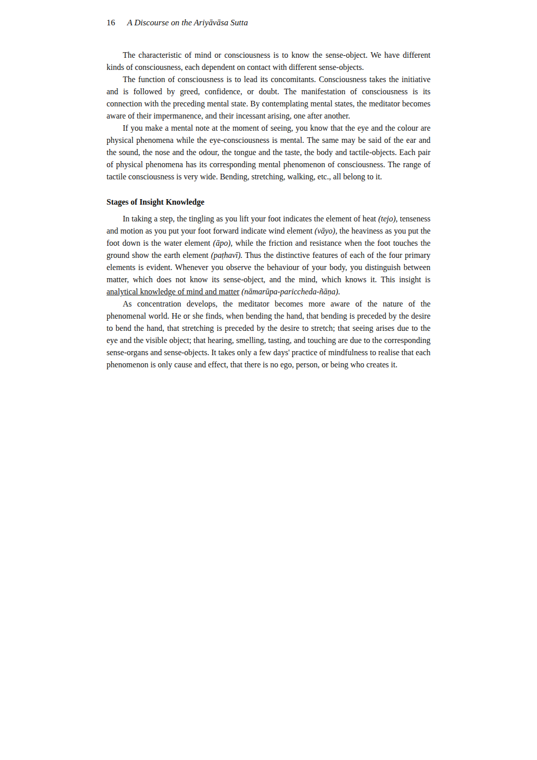16 A Discourse on the Ariyāvāsa Sutta
The characteristic of mind or consciousness is to know the sense-object. We have different kinds of consciousness, each dependent on contact with different sense-objects.
The function of consciousness is to lead its concomitants. Consciousness takes the initiative and is followed by greed, confidence, or doubt. The manifestation of consciousness is its connection with the preceding mental state. By contemplating mental states, the meditator becomes aware of their impermanence, and their incessant arising, one after another.
If you make a mental note at the moment of seeing, you know that the eye and the colour are physical phenomena while the eye-consciousness is mental. The same may be said of the ear and the sound, the nose and the odour, the tongue and the taste, the body and tactile-objects. Each pair of physical phenomena has its corresponding mental phenomenon of consciousness. The range of tactile consciousness is very wide. Bending, stretching, walking, etc., all belong to it.
Stages of Insight Knowledge
In taking a step, the tingling as you lift your foot indicates the element of heat (tejo), tenseness and motion as you put your foot forward indicate wind element (vāyo), the heaviness as you put the foot down is the water element (āpo), while the friction and resistance when the foot touches the ground show the earth element (paṭhavī). Thus the distinctive features of each of the four primary elements is evident. Whenever you observe the behaviour of your body, you distinguish between matter, which does not know its sense-object, and the mind, which knows it. This insight is analytical knowledge of mind and matter (nāmarūpa-pariccheda-ñāṇa).
As concentration develops, the meditator becomes more aware of the nature of the phenomenal world. He or she finds, when bending the hand, that bending is preceded by the desire to bend the hand, that stretching is preceded by the desire to stretch; that seeing arises due to the eye and the visible object; that hearing, smelling, tasting, and touching are due to the corresponding sense-organs and sense-objects. It takes only a few days' practice of mindfulness to realise that each phenomenon is only cause and effect, that there is no ego, person, or being who creates it.